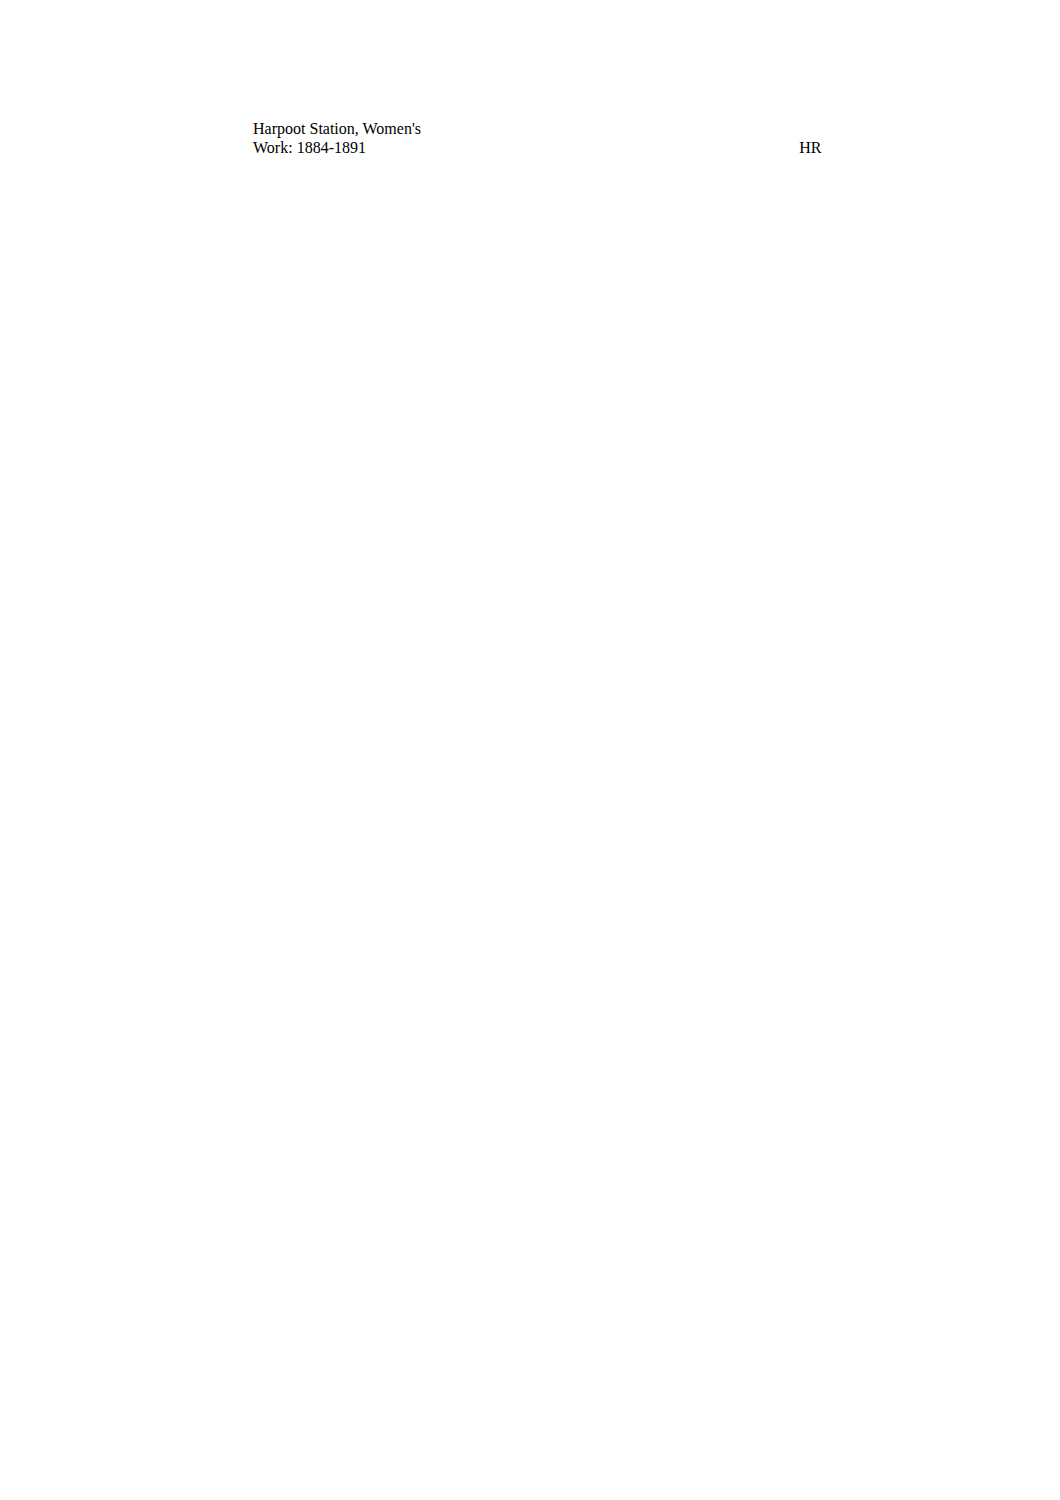Harpoot Station, Women's
Work: 1884-1891
HR